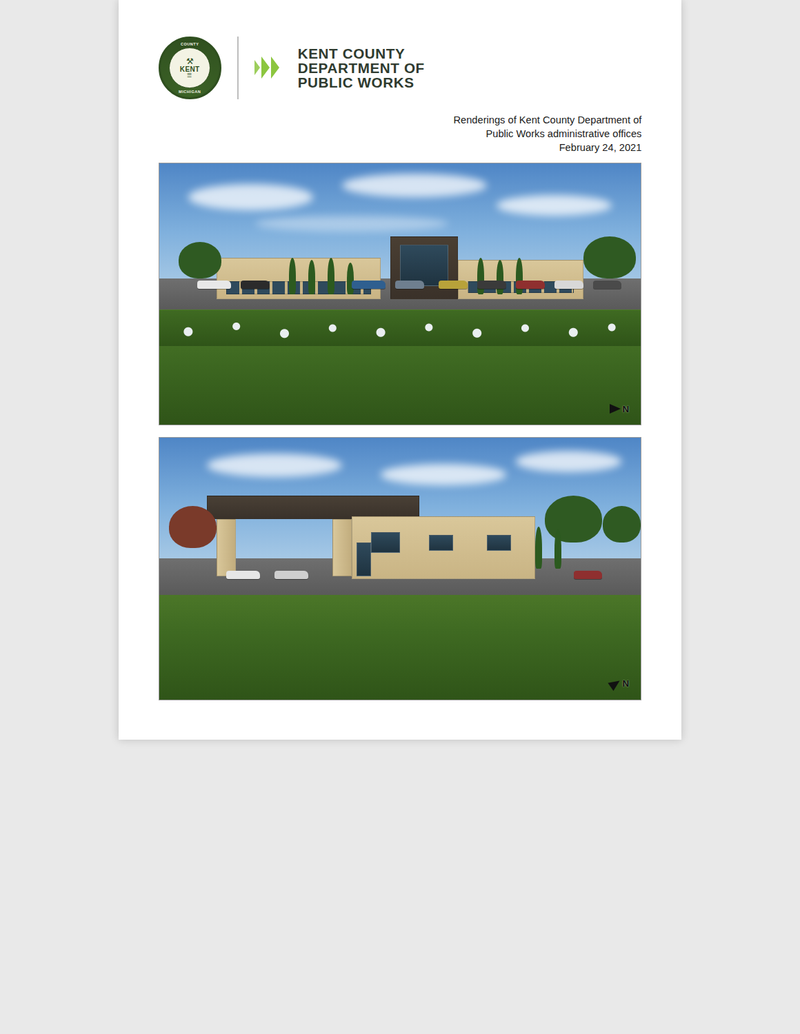⚒
KENT
☰
Kent County Department of Public Works
Renderings of Kent County Department of
Public Works administrative offices
February 24, 2021
N
N